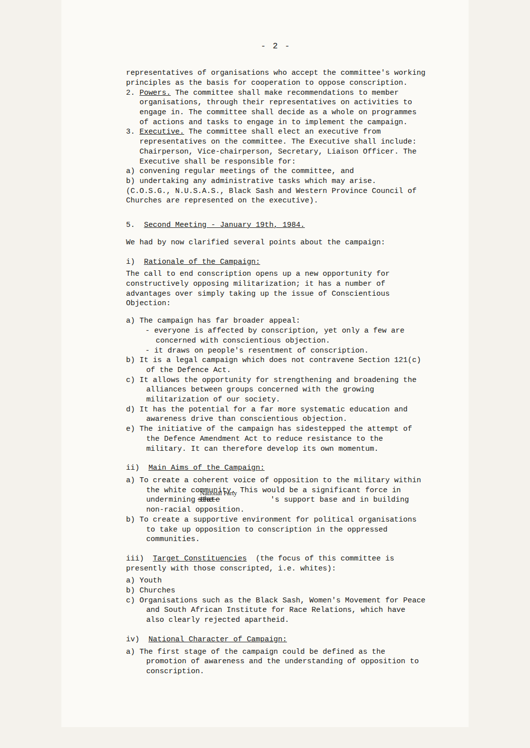- 2 -
representatives of organisations who accept the committee's working principles as the basis for cooperation to oppose conscription.
2. Powers. The committee shall make recommendations to member organisations, through their representatives on activities to engage in. The committee shall decide as a whole on programmes of actions and tasks to engage in to implement the campaign.
3. Executive. The committee shall elect an executive from representatives on the committee. The Executive shall include: Chairperson, Vice-chairperson, Secretary, Liaison Officer. The Executive shall be responsible for:
a) convening regular meetings of the committee, and
b) undertaking any administrative tasks which may arise.
(C.O.S.G., N.U.S.A.S., Black Sash and Western Province Council of Churches are represented on the executive).
5. Second Meeting - January 19th, 1984.
We had by now clarified several points about the campaign:
i) Rationale of the Campaign:
The call to end conscription opens up a new opportunity for constructively opposing militarization; it has a number of advantages over simply taking up the issue of Conscientious Objection:
a) The campaign has far broader appeal:
- everyone is affected by conscription, yet only a few are concerned with conscientious objection.
- it draws on people's resentment of conscription.
b) It is a legal campaign which does not contravene Section 121(c) of the Defence Act.
c) It allows the opportunity for strengthening and broadening the alliances between groups concerned with the growing militarization of our society.
d) It has the potential for a far more systematic education and awareness drive than conscientious objection.
e) The initiative of the campaign has sidestepped the attempt of the Defence Amendment Act to reduce resistance to the military. It can therefore develop its own momentum.
ii) Main Aims of the Campaign:
a) To create a coherent voice of opposition to the military within the white community. This would be a significant force in undermining the state National Party's support base and in building non-racial opposition.
b) To create a supportive environment for political organisations to take up opposition to conscription in the oppressed communities.
iii) Target Constituencies (the focus of this committee is presently with those conscripted, i.e. whites):
a) Youth
b) Churches
c) Organisations such as the Black Sash, Women's Movement for Peace and South African Institute for Race Relations, which have also clearly rejected apartheid.
iv) National Character of Campaign:
a) The first stage of the campaign could be defined as the promotion of awareness and the understanding of opposition to conscription.